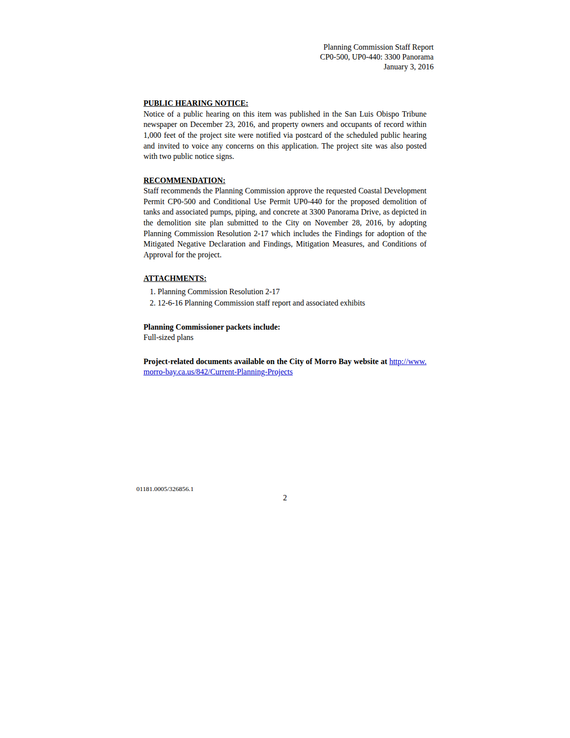Planning Commission Staff Report
CP0-500, UP0-440: 3300 Panorama
January 3, 2016
PUBLIC HEARING NOTICE:
Notice of a public hearing on this item was published in the San Luis Obispo Tribune newspaper on December 23, 2016, and property owners and occupants of record within 1,000 feet of the project site were notified via postcard of the scheduled public hearing and invited to voice any concerns on this application. The project site was also posted with two public notice signs.
RECOMMENDATION:
Staff recommends the Planning Commission approve the requested Coastal Development Permit CP0-500 and Conditional Use Permit UP0-440 for the proposed demolition of tanks and associated pumps, piping, and concrete at 3300 Panorama Drive, as depicted in the demolition site plan submitted to the City on November 28, 2016, by adopting Planning Commission Resolution 2-17 which includes the Findings for adoption of the Mitigated Negative Declaration and Findings, Mitigation Measures, and Conditions of Approval for the project.
ATTACHMENTS:
Planning Commission Resolution 2-17
12-6-16 Planning Commission staff report and associated exhibits
Planning Commissioner packets include:
Full-sized plans
Project-related documents available on the City of Morro Bay website at http://www.morro-bay.ca.us/842/Current-Planning-Projects
01181.0005/326856.1
2